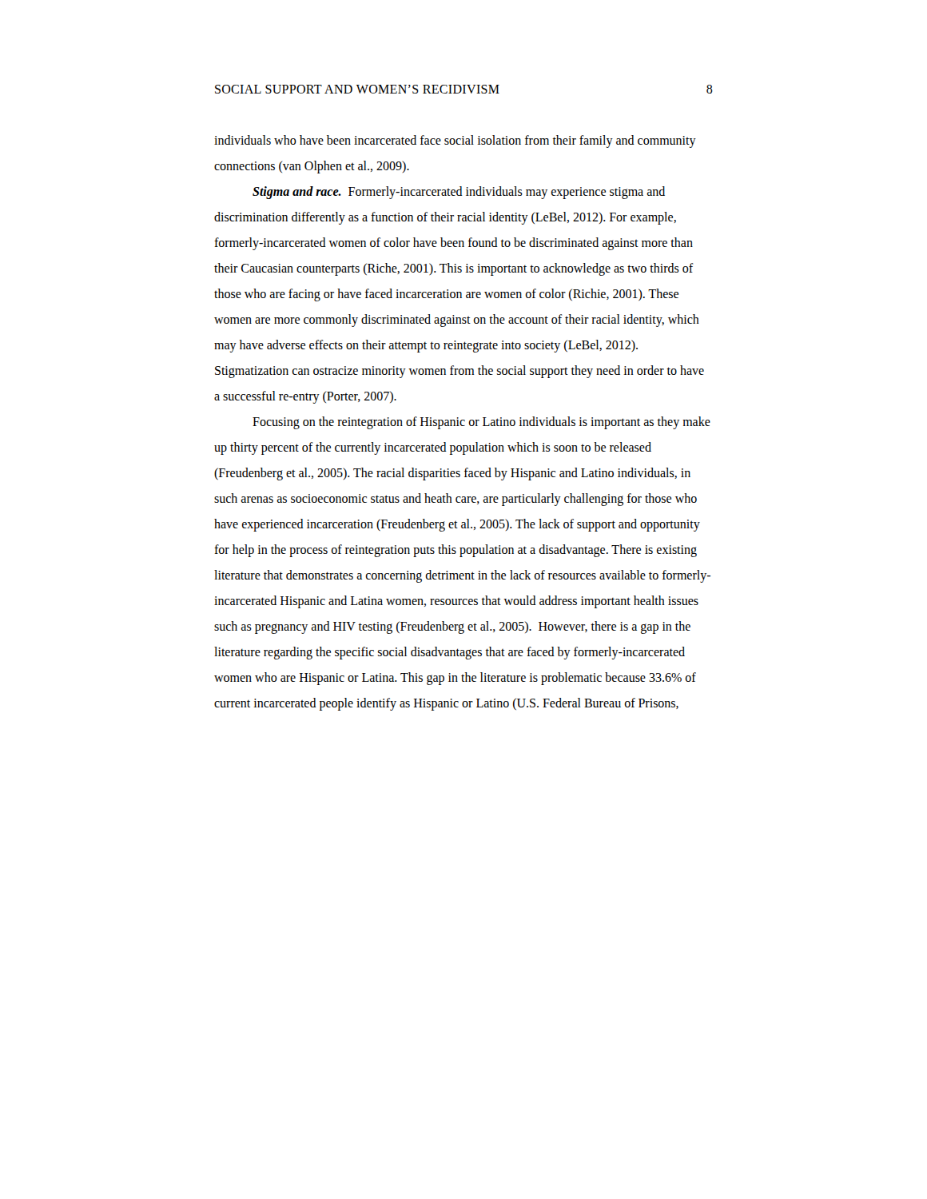Social Support and Women’s Recidivism 8
individuals who have been incarcerated face social isolation from their family and community connections (van Olphen et al., 2009).
Stigma and race. Formerly-incarcerated individuals may experience stigma and discrimination differently as a function of their racial identity (LeBel, 2012). For example, formerly-incarcerated women of color have been found to be discriminated against more than their Caucasian counterparts (Riche, 2001). This is important to acknowledge as two thirds of those who are facing or have faced incarceration are women of color (Richie, 2001). These women are more commonly discriminated against on the account of their racial identity, which may have adverse effects on their attempt to reintegrate into society (LeBel, 2012). Stigmatization can ostracize minority women from the social support they need in order to have a successful re-entry (Porter, 2007).
Focusing on the reintegration of Hispanic or Latino individuals is important as they make up thirty percent of the currently incarcerated population which is soon to be released (Freudenberg et al., 2005). The racial disparities faced by Hispanic and Latino individuals, in such arenas as socioeconomic status and heath care, are particularly challenging for those who have experienced incarceration (Freudenberg et al., 2005). The lack of support and opportunity for help in the process of reintegration puts this population at a disadvantage. There is existing literature that demonstrates a concerning detriment in the lack of resources available to formerly-incarcerated Hispanic and Latina women, resources that would address important health issues such as pregnancy and HIV testing (Freudenberg et al., 2005). However, there is a gap in the literature regarding the specific social disadvantages that are faced by formerly-incarcerated women who are Hispanic or Latina. This gap in the literature is problematic because 33.6% of current incarcerated people identify as Hispanic or Latino (U.S. Federal Bureau of Prisons,